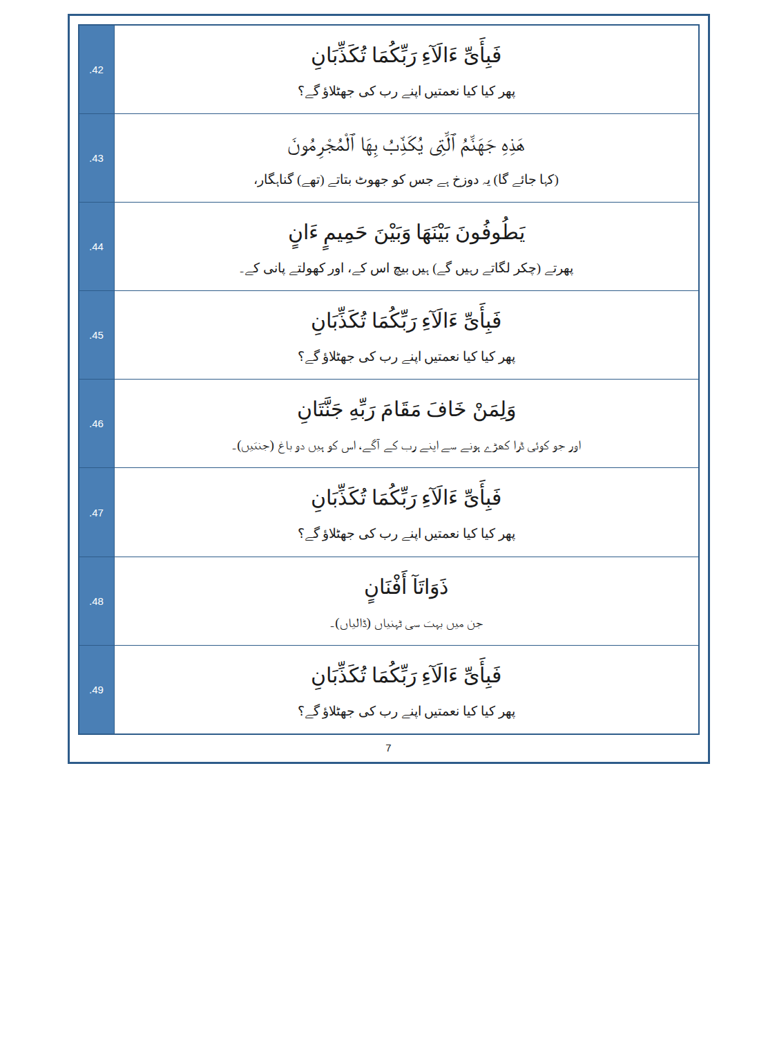| فَبِأَىِّ ءَالَآءِ رَبِّكُمَا تُكَذِّبَانِ پھر کیا کیا نعمتیں اپنے رب کی جھٹلاؤ گے؟ | 42. |
| هَذِهِ جَهَنَّمُ ٱلَّتِى يُكَذِّبُ بِهَا ٱلْمُجْرِمُونَ (کہا جائے گا) یہ دوزخ ہے جس کو جھوٹ بتاتے (تھے) گناہگار، | 43. |
| يَطُوفُونَ بَيْنَهَا وَبَيْنَ حَمِيمٍ ءَانٍ پھرتے (چکر لگاتے رہیں گے) ہیں بیچ اس کے، اور کھولتے پانی کے۔ | 44. |
| فَبِأَىِّ ءَالَآءِ رَبِّكُمَا تُكَذِّبَانِ پھر کیا کیا نعمتیں اپنے رب کی جھٹلاؤ گے؟ | 45. |
| وَلِمَنْ خَافَ مَقَامَ رَبِّهِ جَنَّتَانِ اور جو کوئی ڈرا کھڑے ہونے سے اپنے رب کے آگے، اس کو ہیں دو باغ (جنتیں)۔ | 46. |
| فَبِأَىِّ ءَالَآءِ رَبِّكُمَا تُكَذِّبَانِ پھر کیا کیا نعمتیں اپنے رب کی جھٹلاؤ گے؟ | 47. |
| ذَوَاتَآ أَفْنَانٍ جن میں بہت سی ٹہنیاں (ڈالیاں)۔ | 48. |
| فَبِأَىِّ ءَالَآءِ رَبِّكُمَا تُكَذِّبَانِ پھر کیا کیا نعمتیں اپنے رب کی جھٹلاؤ گے؟ | 49. |
7